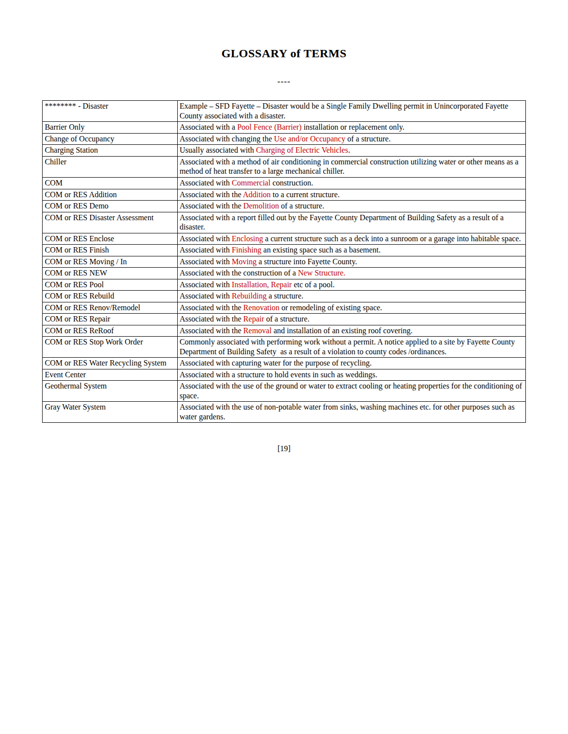GLOSSARY of TERMS
----
| ******** - Disaster | Example – SFD Fayette – Disaster would be a Single Family Dwelling permit in Unincorporated Fayette County associated with a disaster. |
| Barrier Only | Associated with a Pool Fence (Barrier) installation or replacement only. |
| Change of Occupancy | Associated with changing the Use and/or Occupancy of a structure. |
| Charging Station | Usually associated with Charging of Electric Vehicles . |
| Chiller | Associated with a method of air conditioning in commercial construction utilizing water or other means as a method of heat transfer to a large mechanical chiller. |
| COM | Associated with Commercial construction. |
| COM or RES Addition | Associated with the Addition to a current structure. |
| COM or RES Demo | Associated with the Demolition of a structure. |
| COM or RES Disaster Assessment | Associated with a report filled out by the Fayette County Department of Building Safety as a result of a disaster. |
| COM or RES Enclose | Associated with Enclosing a current structure such as a deck into a sunroom or a garage into habitable space. |
| COM or RES Finish | Associated with Finishing an existing space such as a basement. |
| COM or RES Moving / In | Associated with Moving a structure into Fayette County. |
| COM or RES NEW | Associated with the construction of a New Structure. |
| COM or RES Pool | Associated with Installation, Repair etc of a pool. |
| COM or RES Rebuild | Associated with Rebuilding a structure. |
| COM or RES Renov/Remodel | Associated with the Renovation or remodeling of existing space. |
| COM or RES Repair | Associated with the Repair of a structure. |
| COM or RES ReRoof | Associated with the Removal and installation of an existing roof covering. |
| COM or RES Stop Work Order | Commonly associated with performing work without a permit. A notice applied to a site by Fayette County Department of Building Safety as a result of a violation to county codes /ordinances. |
| COM or RES Water Recycling System | Associated with capturing water for the purpose of recycling. |
| Event Center | Associated with a structure to hold events in such as weddings. |
| Geothermal System | Associated with the use of the ground or water to extract cooling or heating properties for the conditioning of space. |
| Gray Water System | Associated with the use of non-potable water from sinks, washing machines etc. for other purposes such as water gardens. |
[19]